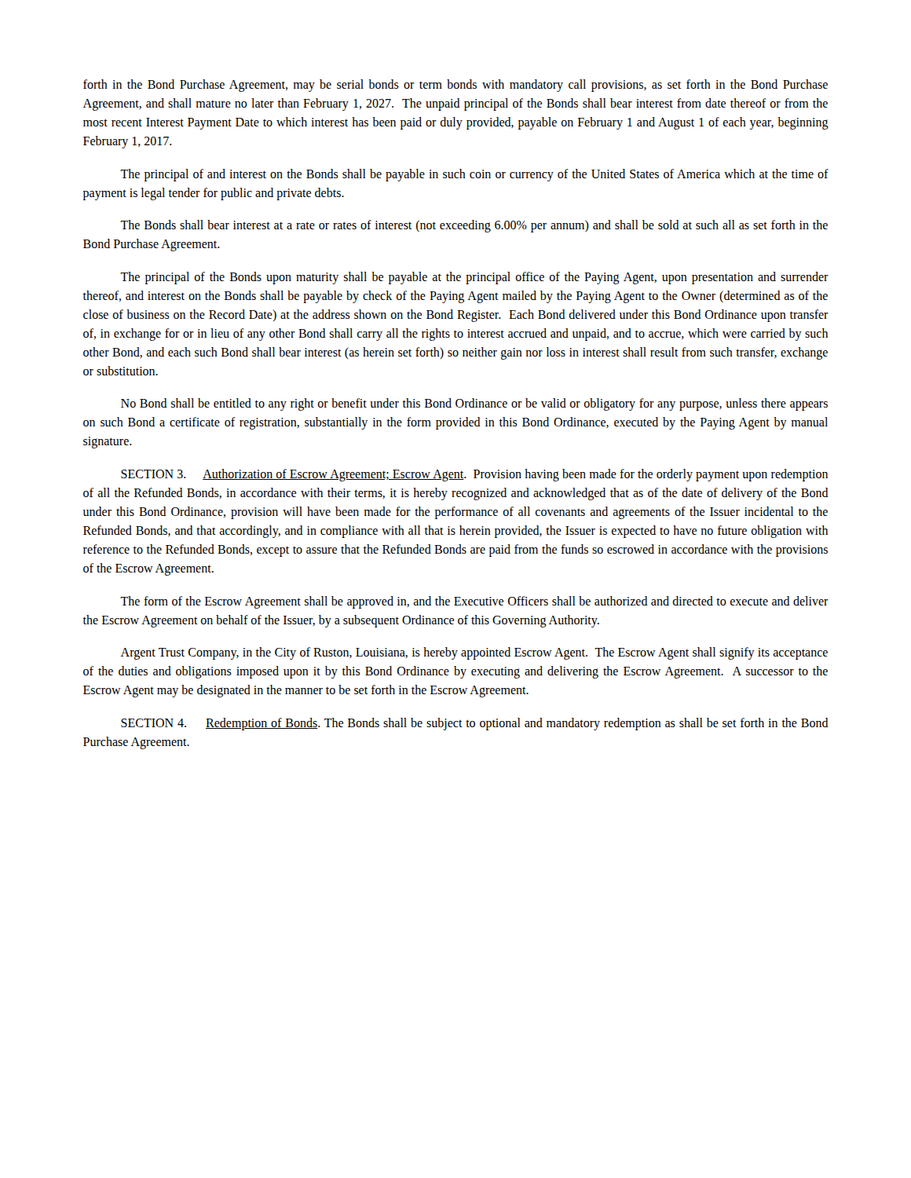forth in the Bond Purchase Agreement, may be serial bonds or term bonds with mandatory call provisions, as set forth in the Bond Purchase Agreement, and shall mature no later than February 1, 2027. The unpaid principal of the Bonds shall bear interest from date thereof or from the most recent Interest Payment Date to which interest has been paid or duly provided, payable on February 1 and August 1 of each year, beginning February 1, 2017.
The principal of and interest on the Bonds shall be payable in such coin or currency of the United States of America which at the time of payment is legal tender for public and private debts.
The Bonds shall bear interest at a rate or rates of interest (not exceeding 6.00% per annum) and shall be sold at such all as set forth in the Bond Purchase Agreement.
The principal of the Bonds upon maturity shall be payable at the principal office of the Paying Agent, upon presentation and surrender thereof, and interest on the Bonds shall be payable by check of the Paying Agent mailed by the Paying Agent to the Owner (determined as of the close of business on the Record Date) at the address shown on the Bond Register. Each Bond delivered under this Bond Ordinance upon transfer of, in exchange for or in lieu of any other Bond shall carry all the rights to interest accrued and unpaid, and to accrue, which were carried by such other Bond, and each such Bond shall bear interest (as herein set forth) so neither gain nor loss in interest shall result from such transfer, exchange or substitution.
No Bond shall be entitled to any right or benefit under this Bond Ordinance or be valid or obligatory for any purpose, unless there appears on such Bond a certificate of registration, substantially in the form provided in this Bond Ordinance, executed by the Paying Agent by manual signature.
SECTION 3. Authorization of Escrow Agreement; Escrow Agent. Provision having been made for the orderly payment upon redemption of all the Refunded Bonds, in accordance with their terms, it is hereby recognized and acknowledged that as of the date of delivery of the Bond under this Bond Ordinance, provision will have been made for the performance of all covenants and agreements of the Issuer incidental to the Refunded Bonds, and that accordingly, and in compliance with all that is herein provided, the Issuer is expected to have no future obligation with reference to the Refunded Bonds, except to assure that the Refunded Bonds are paid from the funds so escrowed in accordance with the provisions of the Escrow Agreement.
The form of the Escrow Agreement shall be approved in, and the Executive Officers shall be authorized and directed to execute and deliver the Escrow Agreement on behalf of the Issuer, by a subsequent Ordinance of this Governing Authority.
Argent Trust Company, in the City of Ruston, Louisiana, is hereby appointed Escrow Agent. The Escrow Agent shall signify its acceptance of the duties and obligations imposed upon it by this Bond Ordinance by executing and delivering the Escrow Agreement. A successor to the Escrow Agent may be designated in the manner to be set forth in the Escrow Agreement.
SECTION 4. Redemption of Bonds. The Bonds shall be subject to optional and mandatory redemption as shall be set forth in the Bond Purchase Agreement.